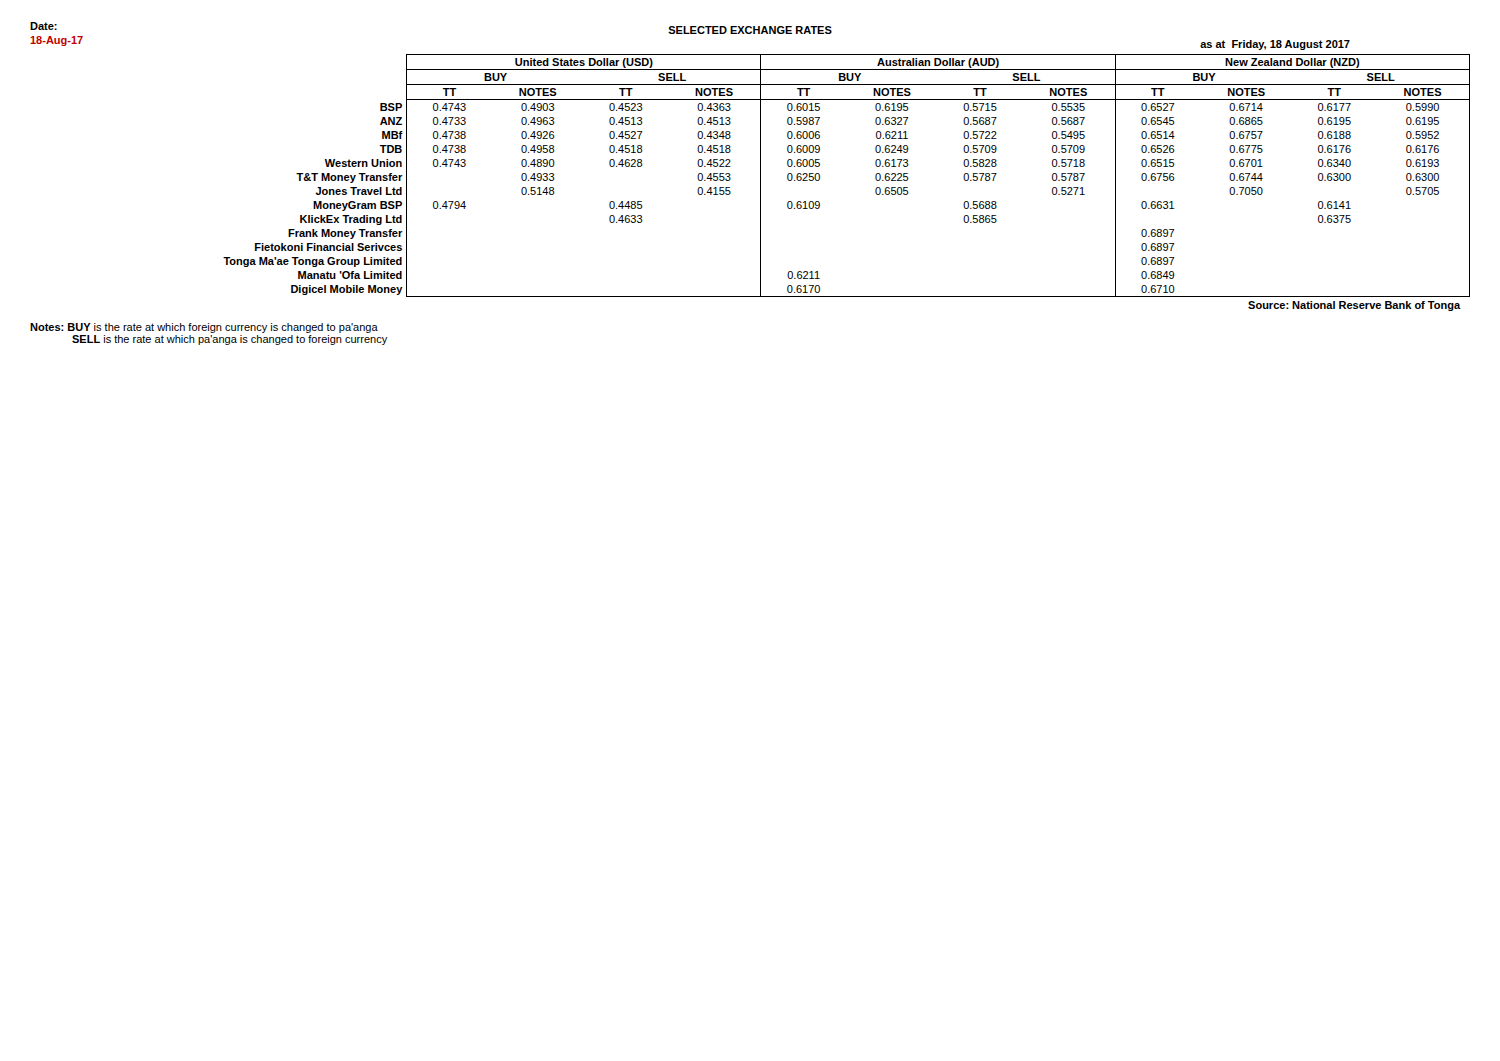Date:
18-Aug-17
SELECTED EXCHANGE RATES
as at Friday, 18 August 2017
| | United States Dollar (USD) | Australian Dollar (AUD) | New Zealand Dollar (NZD) |
| --- | --- | --- | --- |
| | BUY | SELL | BUY | SELL | BUY | SELL |
| | TT | NOTES | TT | NOTES | TT | NOTES | TT | NOTES | TT | NOTES | TT | NOTES |
| BSP | 0.4743 | 0.4903 | 0.4523 | 0.4363 | 0.6015 | 0.6195 | 0.5715 | 0.5535 | 0.6527 | 0.6714 | 0.6177 | 0.5990 |
| ANZ | 0.4733 | 0.4963 | 0.4513 | 0.4513 | 0.5987 | 0.6327 | 0.5687 | 0.5687 | 0.6545 | 0.6865 | 0.6195 | 0.6195 |
| MBf | 0.4738 | 0.4926 | 0.4527 | 0.4348 | 0.6006 | 0.6211 | 0.5722 | 0.5495 | 0.6514 | 0.6757 | 0.6188 | 0.5952 |
| TDB | 0.4738 | 0.4958 | 0.4518 | 0.4518 | 0.6009 | 0.6249 | 0.5709 | 0.5709 | 0.6526 | 0.6775 | 0.6176 | 0.6176 |
| Western Union | 0.4743 | 0.4890 | 0.4628 | 0.4522 | 0.6005 | 0.6173 | 0.5828 | 0.5718 | 0.6515 | 0.6701 | 0.6340 | 0.6193 |
| T&T Money Transfer | | 0.4933 | | 0.4553 | 0.6250 | 0.6225 | 0.5787 | 0.5787 | 0.6756 | 0.6744 | 0.6300 | 0.6300 |
| Jones Travel Ltd | | 0.5148 | | 0.4155 | | 0.6505 | | 0.5271 | | 0.7050 | | 0.5705 |
| MoneyGram BSP | 0.4794 | | 0.4485 | | 0.6109 | | 0.5688 | | 0.6631 | | 0.6141 | |
| KlickEx Trading Ltd | | | 0.4633 | | | | 0.5865 | | | | 0.6375 | |
| Frank Money Transfer | | | | | | | | | 0.6897 | | | |
| Fietokoni Financial Serivces | | | | | | | | | 0.6897 | | | |
| Tonga Ma'ae Tonga Group Limited | | | | | | | | | 0.6897 | | | |
| Manatu 'Ofa Limited | | | | | 0.6211 | | | | 0.6849 | | | |
| Digicel Mobile Money | | | | | 0.6170 | | | | 0.6710 | | | |
Source: National Reserve Bank of Tonga
Notes: BUY is the rate at which foreign currency is changed to pa'anga
SELL is the rate at which pa'anga is changed to foreign currency